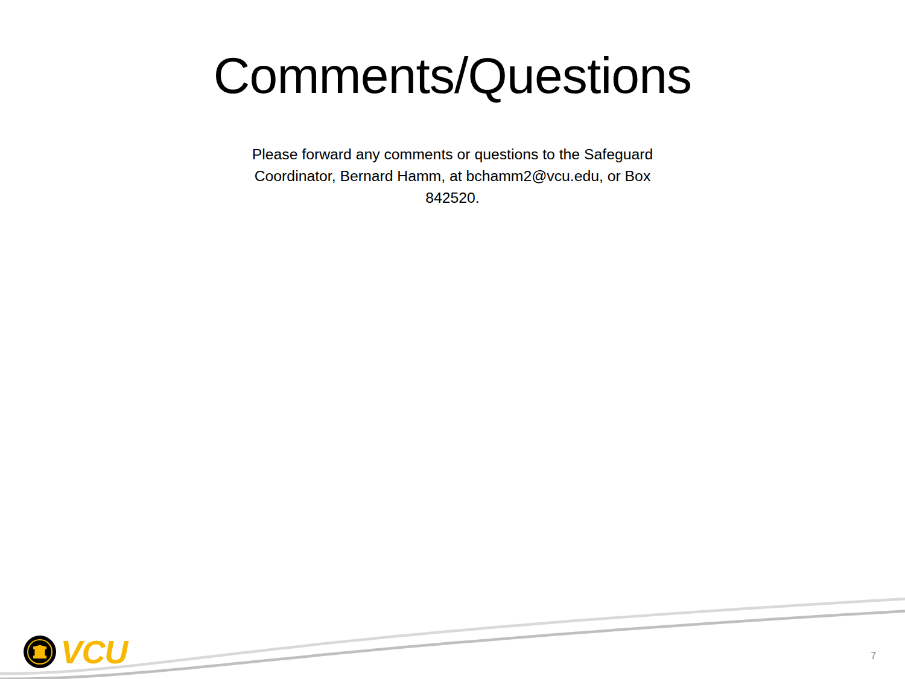Comments/Questions
Please forward any comments or questions to the Safeguard Coordinator, Bernard Hamm, at bchamm2@vcu.edu, or Box 842520.
VCU
7